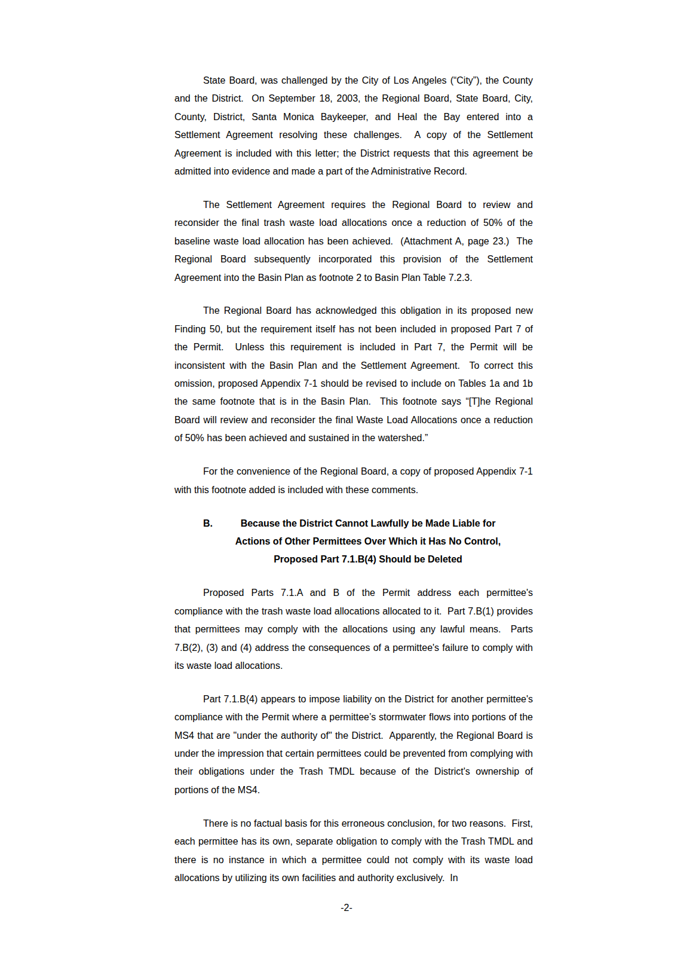State Board, was challenged by the City of Los Angeles (“City”), the County and the District. On September 18, 2003, the Regional Board, State Board, City, County, District, Santa Monica Baykeeper, and Heal the Bay entered into a Settlement Agreement resolving these challenges. A copy of the Settlement Agreement is included with this letter; the District requests that this agreement be admitted into evidence and made a part of the Administrative Record.
The Settlement Agreement requires the Regional Board to review and reconsider the final trash waste load allocations once a reduction of 50% of the baseline waste load allocation has been achieved. (Attachment A, page 23.) The Regional Board subsequently incorporated this provision of the Settlement Agreement into the Basin Plan as footnote 2 to Basin Plan Table 7.2.3.
The Regional Board has acknowledged this obligation in its proposed new Finding 50, but the requirement itself has not been included in proposed Part 7 of the Permit. Unless this requirement is included in Part 7, the Permit will be inconsistent with the Basin Plan and the Settlement Agreement. To correct this omission, proposed Appendix 7-1 should be revised to include on Tables 1a and 1b the same footnote that is in the Basin Plan. This footnote says “[T]he Regional Board will review and reconsider the final Waste Load Allocations once a reduction of 50% has been achieved and sustained in the watershed.”
For the convenience of the Regional Board, a copy of proposed Appendix 7-1 with this footnote added is included with these comments.
B. Because the District Cannot Lawfully be Made Liable for Actions of Other Permittees Over Which it Has No Control, Proposed Part 7.1.B(4) Should be Deleted
Proposed Parts 7.1.A and B of the Permit address each permittee's compliance with the trash waste load allocations allocated to it. Part 7.B(1) provides that permittees may comply with the allocations using any lawful means. Parts 7.B(2), (3) and (4) address the consequences of a permittee's failure to comply with its waste load allocations.
Part 7.1.B(4) appears to impose liability on the District for another permittee's compliance with the Permit where a permittee’s stormwater flows into portions of the MS4 that are "under the authority of" the District. Apparently, the Regional Board is under the impression that certain permittees could be prevented from complying with their obligations under the Trash TMDL because of the District's ownership of portions of the MS4.
There is no factual basis for this erroneous conclusion, for two reasons. First, each permittee has its own, separate obligation to comply with the Trash TMDL and there is no instance in which a permittee could not comply with its waste load allocations by utilizing its own facilities and authority exclusively. In
-2-